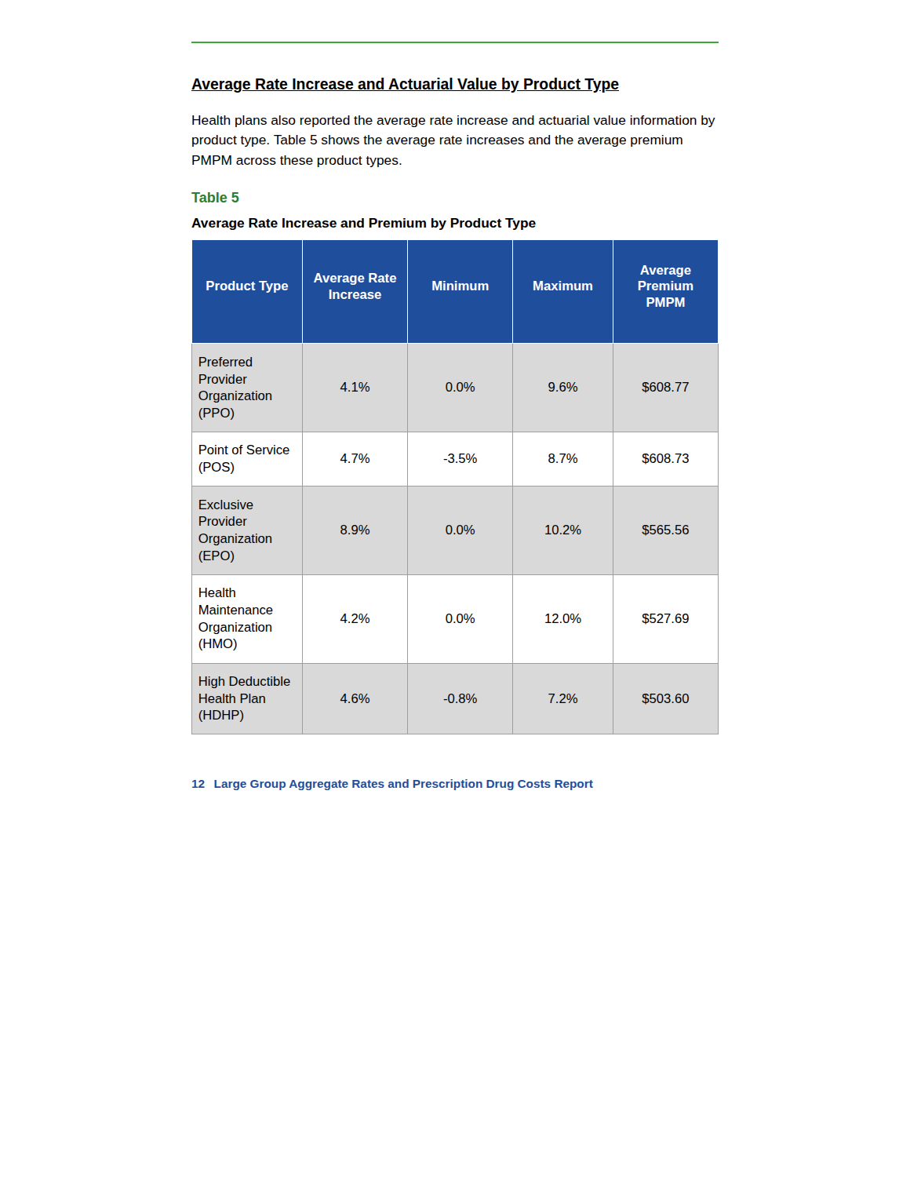Average Rate Increase and Actuarial Value by Product Type
Health plans also reported the average rate increase and actuarial value information by product type. Table 5 shows the average rate increases and the average premium PMPM across these product types.
Table 5
Average Rate Increase and Premium by Product Type
| Product Type | Average Rate Increase | Minimum | Maximum | Average Premium PMPM |
| --- | --- | --- | --- | --- |
| Preferred Provider Organization (PPO) | 4.1% | 0.0% | 9.6% | $608.77 |
| Point of Service (POS) | 4.7% | -3.5% | 8.7% | $608.73 |
| Exclusive Provider Organization (EPO) | 8.9% | 0.0% | 10.2% | $565.56 |
| Health Maintenance Organization (HMO) | 4.2% | 0.0% | 12.0% | $527.69 |
| High Deductible Health Plan (HDHP) | 4.6% | -0.8% | 7.2% | $503.60 |
12 Large Group Aggregate Rates and Prescription Drug Costs Report